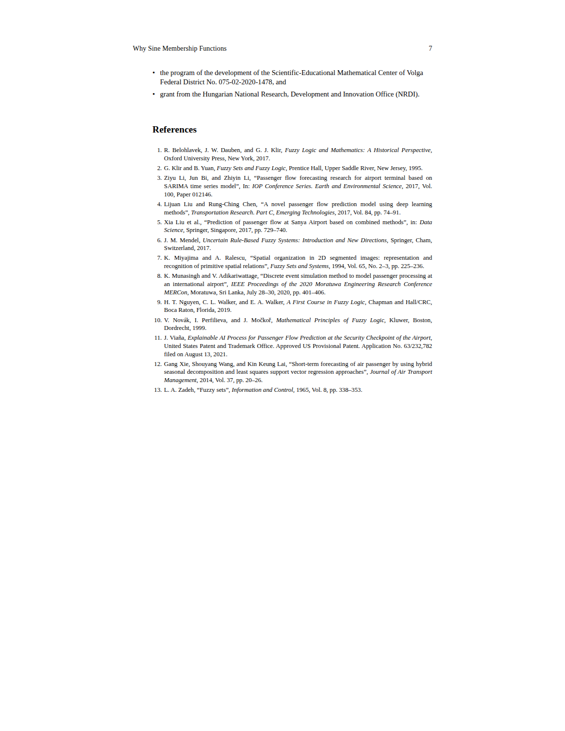Why Sine Membership Functions 7
the program of the development of the Scientific-Educational Mathematical Center of Volga Federal District No. 075-02-2020-1478, and
grant from the Hungarian National Research, Development and Innovation Office (NRDI).
References
R. Belohlavek, J. W. Dauben, and G. J. Klir, Fuzzy Logic and Mathematics: A Historical Perspective, Oxford University Press, New York, 2017.
G. Klir and B. Yuan, Fuzzy Sets and Fuzzy Logic, Prentice Hall, Upper Saddle River, New Jersey, 1995.
Ziyu Li, Jun Bi, and Zhiyin Li, “Passenger flow forecasting research for airport terminal based on SARIMA time series model”, In: IOP Conference Series. Earth and Environmental Science, 2017, Vol. 100, Paper 012146.
Lijuan Liu and Rung-Ching Chen, “A novel passenger flow prediction model using deep learning methods”, Transportation Research. Part C, Emerging Technologies, 2017, Vol. 84, pp. 74–91.
Xia Liu et al., “Prediction of passenger flow at Sanya Airport based on combined methods”, in: Data Science, Springer, Singapore, 2017, pp. 729–740.
J. M. Mendel, Uncertain Rule-Based Fuzzy Systems: Introduction and New Directions, Springer, Cham, Switzerland, 2017.
K. Miyajima and A. Ralescu, “Spatial organization in 2D segmented images: representation and recognition of primitive spatial relations”, Fuzzy Sets and Systems, 1994, Vol. 65, No. 2–3, pp. 225–236.
K. Munasingh and V. Adikariwattage, “Discrete event simulation method to model passenger processing at an international airport”, IEEE Proceedings of the 2020 Moratuwa Engineering Research Conference MERCon, Moratuwa, Sri Lanka, July 28–30, 2020, pp. 401–406.
H. T. Nguyen, C. L. Walker, and E. A. Walker, A First Course in Fuzzy Logic, Chapman and Hall/CRC, Boca Raton, Florida, 2019.
V. Novák, I. Perfilieva, and J. Močkoř, Mathematical Principles of Fuzzy Logic, Kluwer, Boston, Dordrecht, 1999.
J. Viaña, Explainable AI Process for Passenger Flow Prediction at the Security Checkpoint of the Airport, United States Patent and Trademark Office. Approved US Provisional Patent. Application No. 63/232,782 filed on August 13, 2021.
Gang Xie, Shouyang Wang, and Kin Keung Lai, “Short-term forecasting of air passenger by using hybrid seasonal decomposition and least squares support vector regression approaches”, Journal of Air Transport Management, 2014, Vol. 37, pp. 20–26.
L. A. Zadeh, “Fuzzy sets”, Information and Control, 1965, Vol. 8, pp. 338–353.